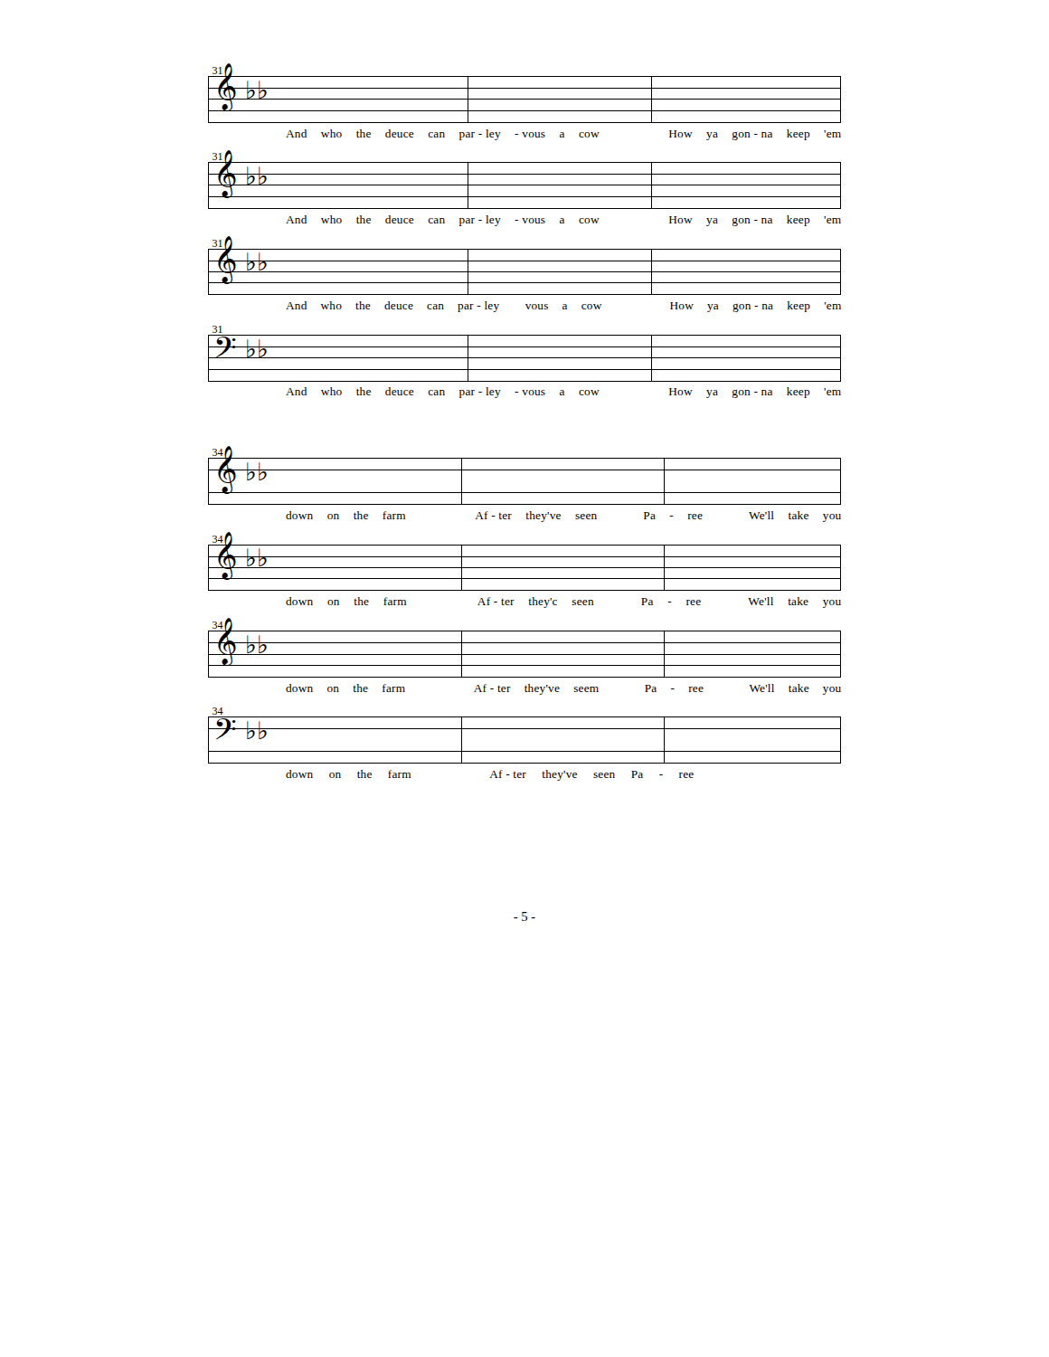31
𝄞 ♭♭
And who the deuce can par - ley - vous a cow How ya gon - na keep 'em
31
𝄞 ♭♭
And who the deuce can par - ley - vous a cow How ya gon - na keep 'em
31
𝄞 ♭♭
And who the deuce can par - ley vous a cow How ya gon - na keep 'em
31
𝄢 ♭♭
And who the deuce can par - ley - vous a cow How ya gon - na keep 'em
34
𝄞 ♭♭
down on the farm Af - ter they've seen Pa - ree We'll take you
34
𝄞 ♭♭
down on the farm Af - ter they'c seen Pa - ree We'll take you
34
𝄞 ♭♭
down on the farm Af - ter they've seem Pa - ree We'll take you
34
𝄢 ♭♭
down on the farm Af - ter they've seen Pa - ree
- 5 -